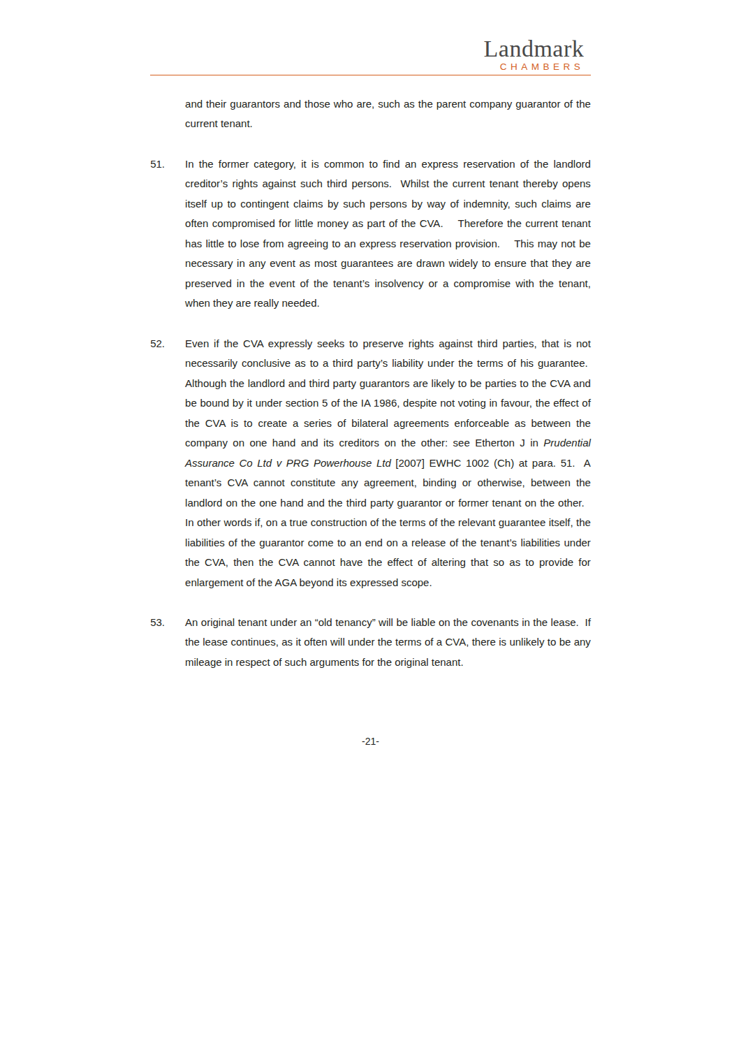Land mark
CHAMBERS
and their guarantors and those who are, such as the parent company guarantor of the current tenant.
51. In the former category, it is common to find an express reservation of the landlord creditor’s rights against such third persons. Whilst the current tenant thereby opens itself up to contingent claims by such persons by way of indemnity, such claims are often compromised for little money as part of the CVA. Therefore the current tenant has little to lose from agreeing to an express reservation provision. This may not be necessary in any event as most guarantees are drawn widely to ensure that they are preserved in the event of the tenant’s insolvency or a compromise with the tenant, when they are really needed.
52. Even if the CVA expressly seeks to preserve rights against third parties, that is not necessarily conclusive as to a third party’s liability under the terms of his guarantee. Although the landlord and third party guarantors are likely to be parties to the CVA and be bound by it under section 5 of the IA 1986, despite not voting in favour, the effect of the CVA is to create a series of bilateral agreements enforceable as between the company on one hand and its creditors on the other: see Etherton J in Prudential Assurance Co Ltd v PRG Powerhouse Ltd [2007] EWHC 1002 (Ch) at para. 51. A tenant’s CVA cannot constitute any agreement, binding or otherwise, between the landlord on the one hand and the third party guarantor or former tenant on the other. In other words if, on a true construction of the terms of the relevant guarantee itself, the liabilities of the guarantor come to an end on a release of the tenant’s liabilities under the CVA, then the CVA cannot have the effect of altering that so as to provide for enlargement of the AGA beyond its expressed scope.
53. An original tenant under an “old tenancy” will be liable on the covenants in the lease. If the lease continues, as it often will under the terms of a CVA, there is unlikely to be any mileage in respect of such arguments for the original tenant.
-21-